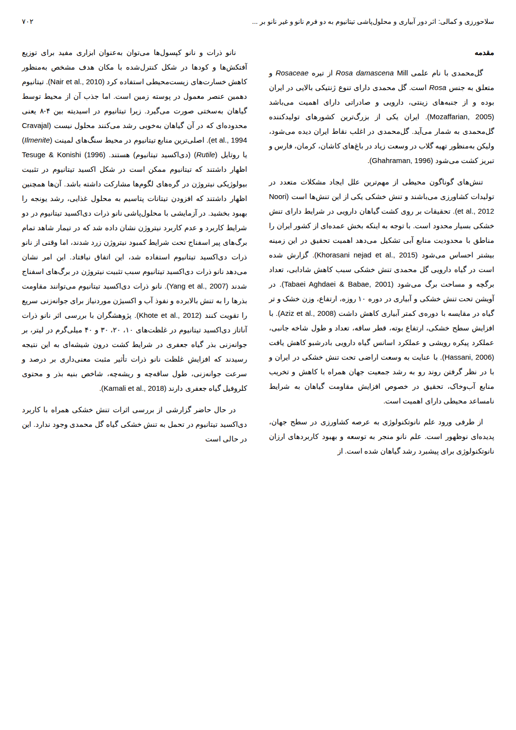سلاحورزی و کمالی: اثر دور آبیاری و محلول‌پاشی تیتانیوم به دو فرم نانو و غیر نانو بر ...
۷۰۲
مقدمه
گل‌محمدی با نام علمی Rosa damascena Mill از تیره Rosaceae و متعلق به جنس Rosa است. گل محمدی دارای تنوع ژنتیکی بالایی در ایران بوده و از جنبه‌های زینتی، دارویی و صادراتی دارای اهمیت می‌باشد (Mozaffarian, 2005). ایران یکی از بزرگ‌ترین کشورهای تولیدکننده گل‌محمدی به شمار می‌آید. گل‌محمدی در اغلب نقاط ایران دیده می‌شود، ولیکن به‌منظور تهیه گلاب در وسعت زیاد در باغ‌های کاشان، کرمان، فارس و تبریز کشت می‌شود (Ghahraman, 1996).
تنش‌های گوناگون محیطی از مهم‌ترین علل ایجاد مشکلات متعدد در تولیدات کشاورزی می‌باشند و تنش خشکی یکی از این تنش‌ها است (Noori et al., 2012). تحقیقات بر روی کشت گیاهان دارویی در شرایط دارای تنش خشکی بسیار محدود است. با توجه به اینکه بخش عمده‌ای از کشور ایران را مناطق با محدودیت منابع آبی تشکیل می‌دهد اهمیت تحقیق در این زمینه بیشتر احساس می‌شود (Khorasani nejad et al., 2015). گزارش شده است در گیاه دارویی گل محمدی تنش خشکی سبب کاهش شادابی، تعداد برگچه و مساحت برگ می‌شود (Tabaei Aghdaei & Babae, 2001). در آویشن تحت تنش خشکی و آبیاری در دوره ۱۰ روزه، ارتفاع، وزن خشک و تر گیاه در مقایسه با دوره‌ی کمتر آبیاری کاهش داشت (Aziz et al., 2008). با افزایش سطح خشکی، ارتفاع بوته، قطر ساقه، تعداد و طول شاخه جانبی، عملکرد پیکره رویشی و عملکرد اسانس گیاه دارویی بادرشبو کاهش یافت (Hassani, 2006). با عنایت به وسعت اراضی تحت تنش خشکی در ایران و با در نظر گرفتن روند رو به رشد جمعیت جهان همراه با کاهش و تخریب منابع آب‌وخاک، تحقیق در خصوص افزایش مقاومت گیاهان به شرایط نامساعد محیطی دارای اهمیت است.
از طرفی ورود علم نانوتکنولوژی به عرصه کشاورزی در سطح جهان، پدیده‌ای نوظهور است. علم نانو منجر به توسعه و بهبود کاربردهای ارزان نانوتکنولوژی برای پیشبرد رشد گیاهان شده است. از
نانو ذرات و نانو کپسول‌ها می‌توان به‌عنوان ابزاری مفید برای توزیع آفتکش‌ها و کودها در شکل کنترل‌شده با مکان هدف مشخص به‌منظور کاهش خسارت‌های زیست‌محیطی استفاده کرد (Nair et al., 2010). تیتانیوم دهمین عنصر معمول در پوسته زمین است. اما جذب آن از محیط توسط گیاهان به‌سختی صورت می‌گیرد. زیرا تیتانیوم در اسیدیته بین ۴-۸ یعنی محدوده‌ای که در آن گیاهان به‌خوبی رشد می‌کنند محلول نیست (Cravajal et al., 1994). اصلی‌ترین منابع تیتانیوم در محیط سنگ‌های لمینت (Ilmenite) یا روتایل (Rutile) (دی‌اکسید تیتانیوم) هستند. Tesuge & Konishi (1996) اظهار داشتند که تیتانیوم ممکن است در شکل اکسید تیتانیوم در تثبیت بیولوژیکی نیتروژن در گره‌های لگوم‌ها مشارکت داشته باشد. آن‌ها همچنین اظهار داشتند که افزودن تیتانات پتاسیم به محلول غذایی، رشد یونجه را بهبود بخشید. در آزمایشی با محلول‌پاشی نانو ذرات دی‌اکسید تیتانیوم در دو شرایط کاربرد و عدم کاربرد نیتروژن نشان داده شد که در تیمار شاهد تمام برگ‌های پیر اسفناج تحت شرایط کمبود نیتروژن زرد شدند، اما وقتی از نانو ذرات دی‌اکسید تیتانیوم استفاده شد، این اتفاق نیافتاد. این امر نشان می‌دهد نانو ذرات دی‌اکسید تیتانیوم سبب تثبیت نیتروژن در برگ‌های اسفناج شدند (Yang et al., 2007). نانو ذرات دی‌اکسید تیتانیوم می‌توانند مقاومت بذرها را به تنش بالابرده و نفوذ آب و اکسیژن موردنیاز برای جوانه‌زنی سریع را تقویت کنند (Khote et al., 2012). پژوهشگران با بررسی اثر نانو ذرات آناتاز دی‌اکسید تیتانیوم در غلظت‌های ۱۰، ۲۰، ۳۰ و ۴۰ میلی‌گرم در لیتر، بر جوانه‌زنی بذر گیاه جعفری در شرایط کشت درون شیشه‌ای به این نتیجه رسیدند که افزایش غلظت نانو ذرات تأثیر مثبت معنی‌داری بر درصد و سرعت جوانه‌زنی، طول ساقه‌چه و ریشه‌چه، شاخص بنیه بذر و محتوی کلروفیل گیاه جعفری دارند (Kamali et al., 2018).
در حال حاضر گزارشی از بررسی اثرات تنش خشکی همراه با کاربرد دی‌اکسید تیتانیوم در تحمل به تنش خشکی گیاه گل محمدی وجود ندارد. این در حالی است